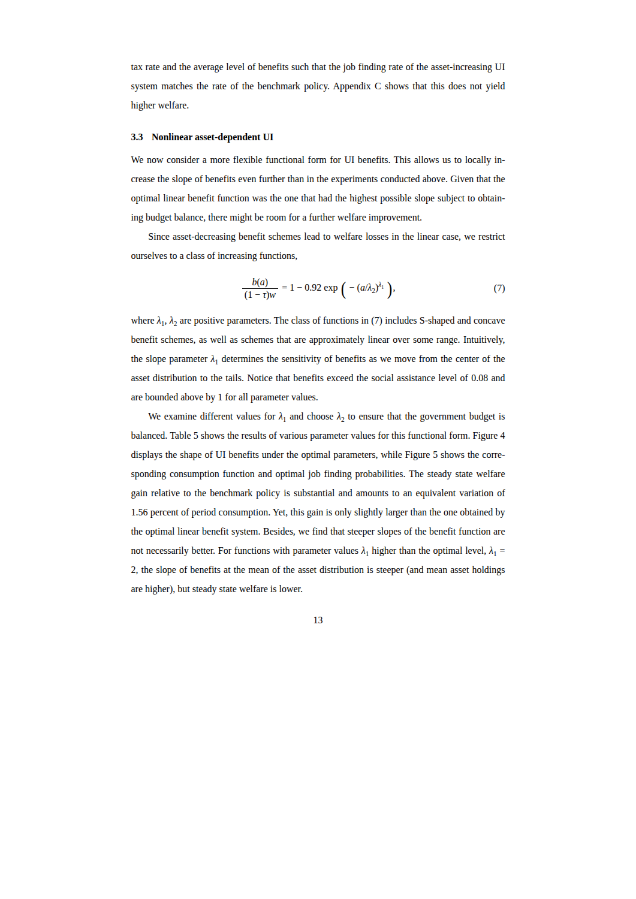tax rate and the average level of benefits such that the job finding rate of the asset-increasing UI system matches the rate of the benchmark policy. Appendix C shows that this does not yield higher welfare.
3.3 Nonlinear asset-dependent UI
We now consider a more flexible functional form for UI benefits. This allows us to locally increase the slope of benefits even further than in the experiments conducted above. Given that the optimal linear benefit function was the one that had the highest possible slope subject to obtaining budget balance, there might be room for a further welfare improvement.
Since asset-decreasing benefit schemes lead to welfare losses in the linear case, we restrict ourselves to a class of increasing functions,
b(a) (1 − τ)w = 1 − 0.92 exp ( − (a/λ2)λ1 ), (7)
where λ1, λ2 are positive parameters. The class of functions in (7) includes S-shaped and concave benefit schemes, as well as schemes that are approximately linear over some range. Intuitively, the slope parameter λ1 determines the sensitivity of benefits as we move from the center of the asset distribution to the tails. Notice that benefits exceed the social assistance level of 0.08 and are bounded above by 1 for all parameter values.
We examine different values for λ1 and choose λ2 to ensure that the government budget is balanced. Table 5 shows the results of various parameter values for this functional form. Figure 4 displays the shape of UI benefits under the optimal parameters, while Figure 5 shows the corresponding consumption function and optimal job finding probabilities. The steady state welfare gain relative to the benchmark policy is substantial and amounts to an equivalent variation of 1.56 percent of period consumption. Yet, this gain is only slightly larger than the one obtained by the optimal linear benefit system. Besides, we find that steeper slopes of the benefit function are not necessarily better. For functions with parameter values λ1 higher than the optimal level, λ1 = 2, the slope of benefits at the mean of the asset distribution is steeper (and mean asset holdings are higher), but steady state welfare is lower.
13